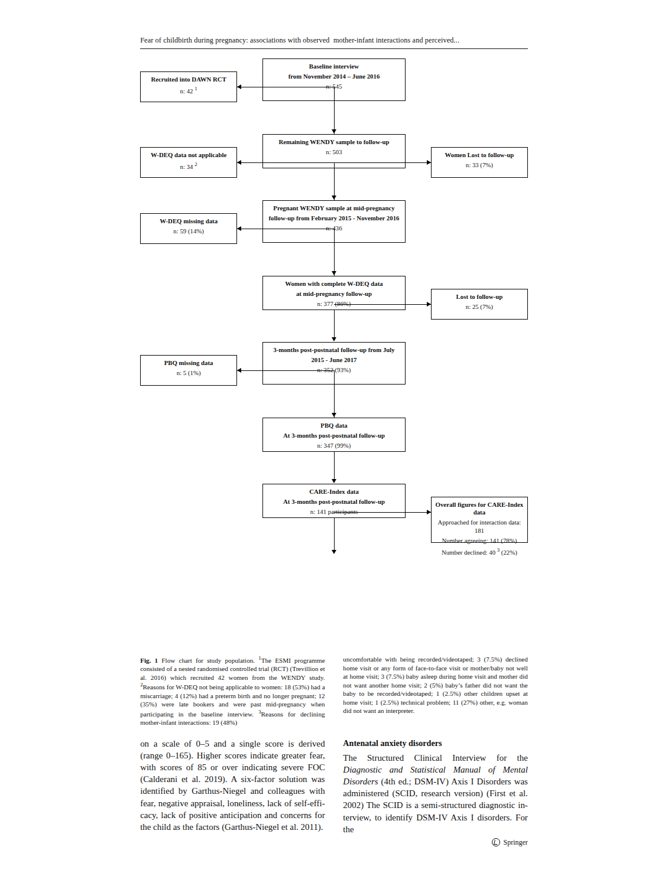Fear of childbirth during pregnancy: associations with observed mother-infant interactions and perceived...
Baseline interview from November 2014 – June 2016 n: 545
Remaining WENDY sample to follow-up n: 503
Pregnant WENDY sample at mid-pregnancy follow-up from February 2015 - November 2016 n: 436
Women with complete W-DEQ data at mid-pregnancy follow-up n: 377 (86%)
3-months post-postnatal follow-up from July 2015 - June 2017 n: 352 (93%)
PBQ data At 3-months post-postnatal follow-up n: 347 (99%)
CARE-Index data At 3-months post-postnatal follow-up n: 141 participants
Recruited into DAWN RCT n: 42 1
W-DEQ data not applicable n: 34 2
W-DEQ missing data n: 59 (14%)
PBQ missing data n: 5 (1%)
Women Lost to follow-up n: 33 (7%)
Lost to follow-up n: 25 (7%)
Overall figures for CARE-Index data Approached for interaction data: 181 Number agreeing: 141 (78%) Number declined: 40 3 (22%)
Fig. 1 Flow chart for study population. 1 The ESMI programme consisted of a nested randomised controlled trial (RCT) (Trevillion et al. 2016) which recruited 42 women from the WENDY study. 2 Reasons for W-DEQ not being applicable to women: 18 (53%) had a miscarriage; 4 (12%) had a preterm birth and no longer pregnant; 12 (35%) were late bookers and were past mid-pregnancy when participating in the baseline interview. 3 Reasons for declining mother-infant interactions: 19 (48%)
uncomfortable with being recorded/videotaped; 3 (7.5%) declined home visit or any form of face-to-face visit or mother/baby not well at home visit; 3 (7.5%) baby asleep during home visit and mother did not want another home visit; 2 (5%) baby’s father did not want the baby to be recorded/videotaped; 1 (2.5%) other children upset at home visit; 1 (2.5%) technical problem; 11 (27%) other, e.g. woman did not want an interpreter.
on a scale of 0–5 and a single score is derived (range 0–165). Higher scores indicate greater fear, with scores of 85 or over indicating severe FOC (Calderani et al. 2019). A six-factor solution was identified by Garthus-Niegel and colleagues with fear, negative appraisal, loneliness, lack of self-efficacy, lack of positive anticipation and concerns for the child as the factors (Garthus-Niegel et al. 2011).
Antenatal anxiety disorders
The Structured Clinical Interview for the Diagnostic and Statistical Manual of Mental Disorders (4th ed.; DSM-IV) Axis I Disorders was administered (SCID, research version) (First et al. 2002) The SCID is a semi-structured diagnostic interview, to identify DSM-IV Axis I disorders. For the
Springer